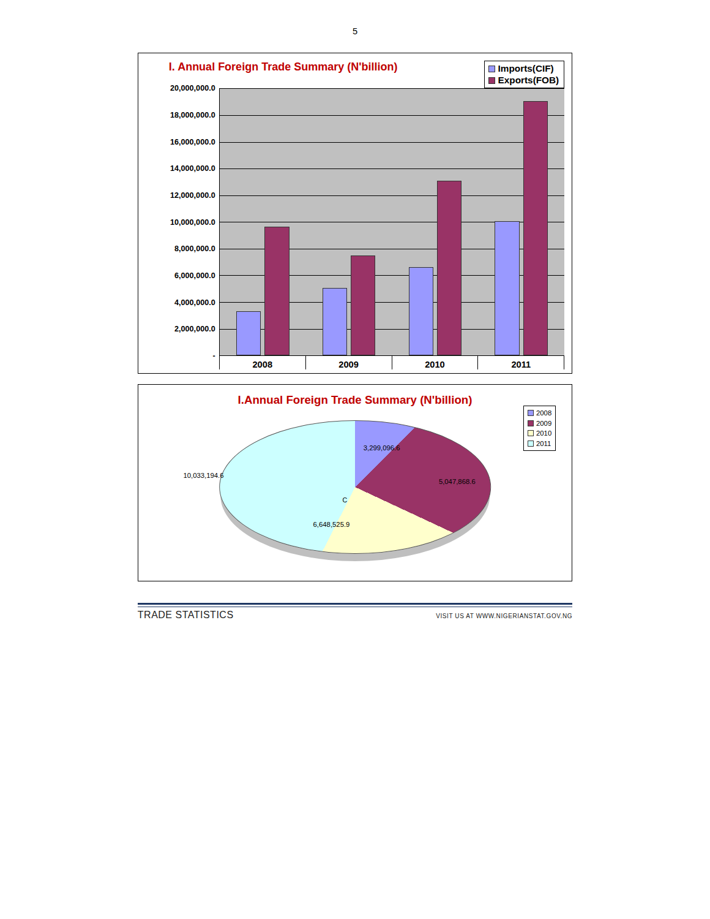5
I. Annual Foreign Trade Summary (N'billion)
Imports(CIF)
Exports(FOB)
20,000,000.0 18,000,000.0 16,000,000.0 14,000,000.0 12,000,000.0 10,000,000.0 8,000,000.0 6,000,000.0 4,000,000.0 2,000,000.0 -
2008
2009
2010
2011
I.Annual Foreign Trade Summary (N'billion)
2008
2009
2010
2011
3,299,096.6
5,047,868.6
6,648,525.9
10,033,194.6
C
TRADE STATISTICS
VISIT US AT WWW.NIGERIANSTAT.GOV.NG